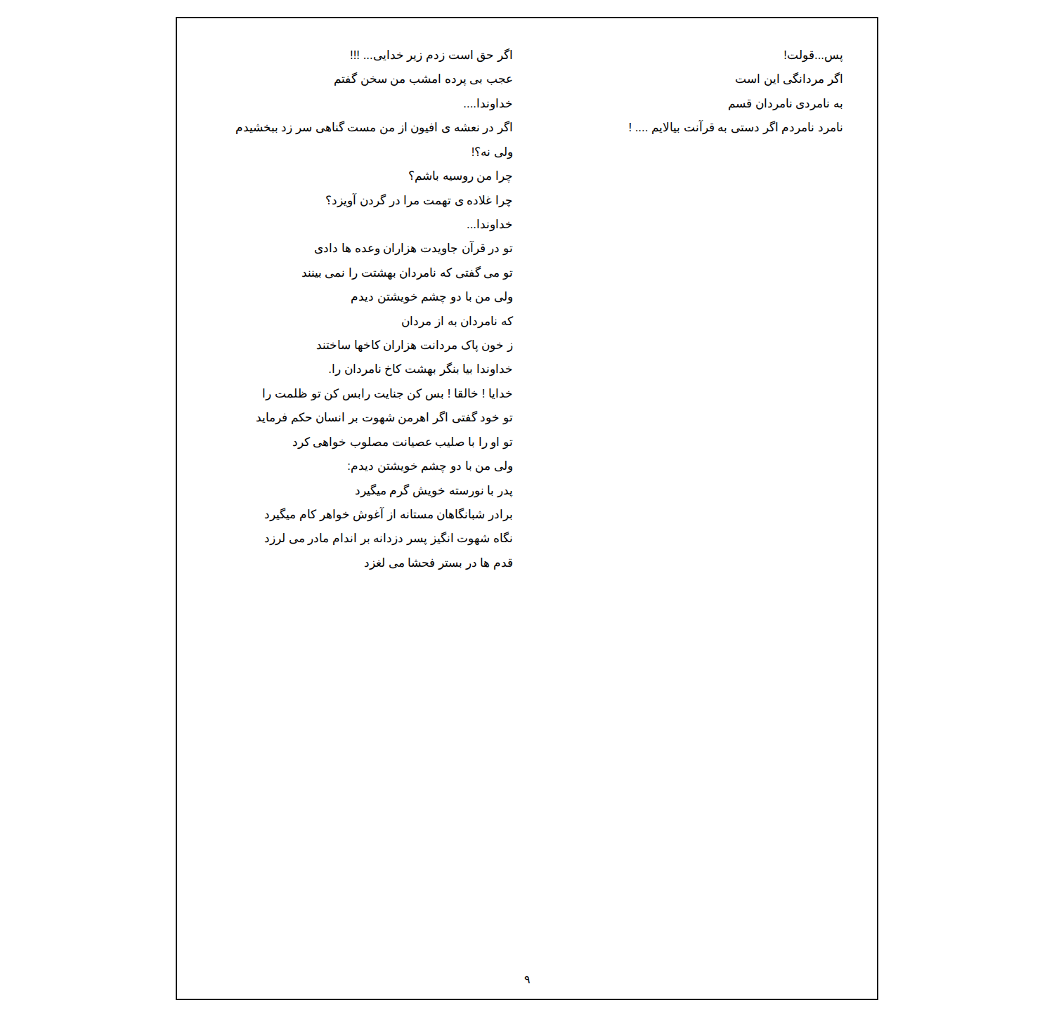پس...قولت!
اگر مردانگی این است
به نامردی نامردان قسم
نامرد نامردم اگر دستی به قرآنت بیالایم .... !
اگر حق است زدم زیر خدایی... !!!
عجب بی پرده امشب من سخن گفتم
خداوندا....
اگر در نعشه ی افیون از من مست گناهی سر زد ببخشیدم
ولی نه؟!
چرا من روسیه باشم؟
چرا غلاده ی تهمت مرا در گردن آویزد؟
خداوندا...
تو در قرآن جاویدت هزاران وعده ها دادی
تو می گفتی که نامردان بهشتت را نمی بینند
ولی من با دو چشم خویشتن دیدم
که نامردان به از مردان
ز خون پاک مردانت هزاران کاخها ساختند
خداوندا بیا بنگر بهشت کاخ نامردان را.
خدایا ! خالقا ! بس کن جنایت رابس کن تو ظلمت را
تو خود گفتی اگر اهرمن شهوت بر انسان حکم فرماید
تو او را با صلیب عصیانت مصلوب خواهی کرد
ولی من با دو چشم خویشتن دیدم:
پدر با نورسته خویش گرم میگیرد
برادر شبانگاهان مستانه از آغوش خواهر کام میگیرد
نگاه شهوت انگیز پسر دزدانه بر اندام مادر می لرزد
قدم ها در بستر فحشا می لغزد
۹